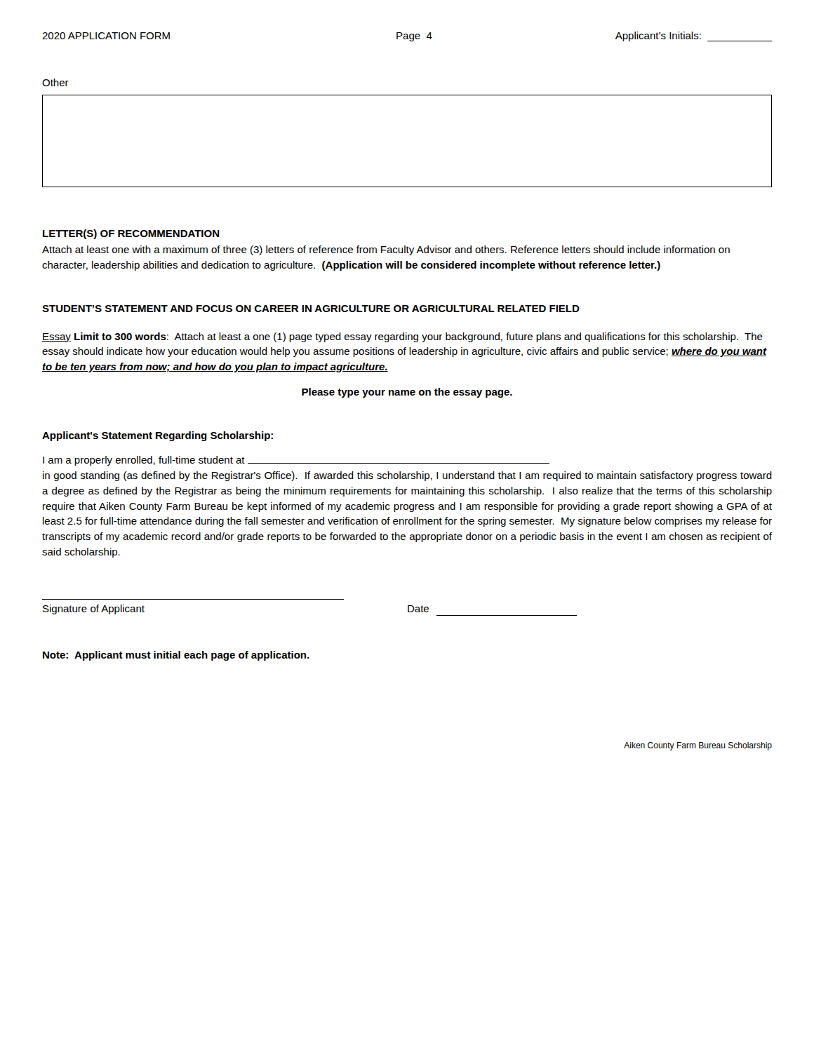2020 APPLICATION FORM Page 4 Applicant’s Initials: ___________
Other
Letter(s) of Recommendation
Attach at least one with a maximum of three (3) letters of reference from Faculty Advisor and others. Reference letters should include information on character, leadership abilities and dedication to agriculture. (Application will be considered incomplete without reference letter.)
Student’s Statement and Focus on Career in Agriculture or Agricultural Related Field
Essay Limit to 300 words: Attach at least a one (1) page typed essay regarding your background, future plans and qualifications for this scholarship. The essay should indicate how your education would help you assume positions of leadership in agriculture, civic affairs and public service; where do you want to be ten years from now; and how do you plan to impact agriculture.
Please type your name on the essay page.
Applicant's Statement Regarding Scholarship:
I am a properly enrolled, full-time student at
in good standing (as defined by the Registrar's Office). If awarded this scholarship, I understand that I am required to maintain satisfactory progress toward a degree as defined by the Registrar as being the minimum requirements for maintaining this scholarship. I also realize that the terms of this scholarship require that Aiken County Farm Bureau be kept informed of my academic progress and I am responsible for providing a grade report showing a GPA of at least 2.5 for full-time attendance during the fall semester and verification of enrollment for the spring semester. My signature below comprises my release for transcripts of my academic record and/or grade reports to be forwarded to the appropriate donor on a periodic basis in the event I am chosen as recipient of said scholarship.
Signature of Applicant
Date
Note: Applicant must initial each page of application.
Aiken County Farm Bureau Scholarship